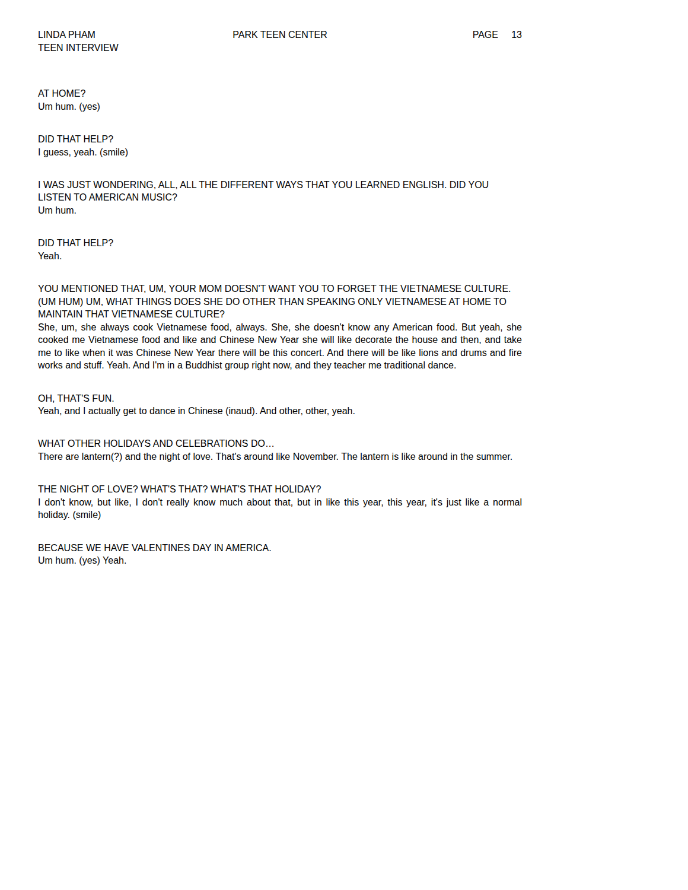LINDA PHAM
TEEN INTERVIEW
PARK TEEN CENTER
PAGE 13
AT HOME?
Um hum. (yes)
DID THAT HELP?
I guess, yeah. (smile)
I WAS JUST WONDERING, ALL, ALL THE DIFFERENT WAYS THAT YOU LEARNED ENGLISH. DID YOU LISTEN TO AMERICAN MUSIC?
Um hum.
DID THAT HELP?
Yeah.
YOU MENTIONED THAT, UM, YOUR MOM DOESN'T WANT YOU TO FORGET THE VIETNAMESE CULTURE. (um hum) UM, WHAT THINGS DOES SHE DO OTHER THAN SPEAKING ONLY VIETNAMESE AT HOME TO MAINTAIN THAT VIETNAMESE CULTURE?
She, um, she always cook Vietnamese food, always. She, she doesn't know any American food. But yeah, she cooked me Vietnamese food and like and Chinese New Year she will like decorate the house and then, and take me to like when it was Chinese New Year there will be this concert. And there will be like lions and drums and fire works and stuff. Yeah. And I'm in a Buddhist group right now, and they teacher me traditional dance.
OH, THAT'S FUN.
Yeah, and I actually get to dance in Chinese (inaud). And other, other, yeah.
WHAT OTHER HOLIDAYS AND CELEBRATIONS DO…
There are lantern(?) and the night of love. That's around like November. The lantern is like around in the summer.
THE NIGHT OF LOVE? WHAT'S THAT? WHAT'S THAT HOLIDAY?
I don't know, but like, I don't really know much about that, but in like this year, this year, it's just like a normal holiday. (smile)
BECAUSE WE HAVE VALENTINES DAY IN AMERICA.
Um hum. (yes) Yeah.